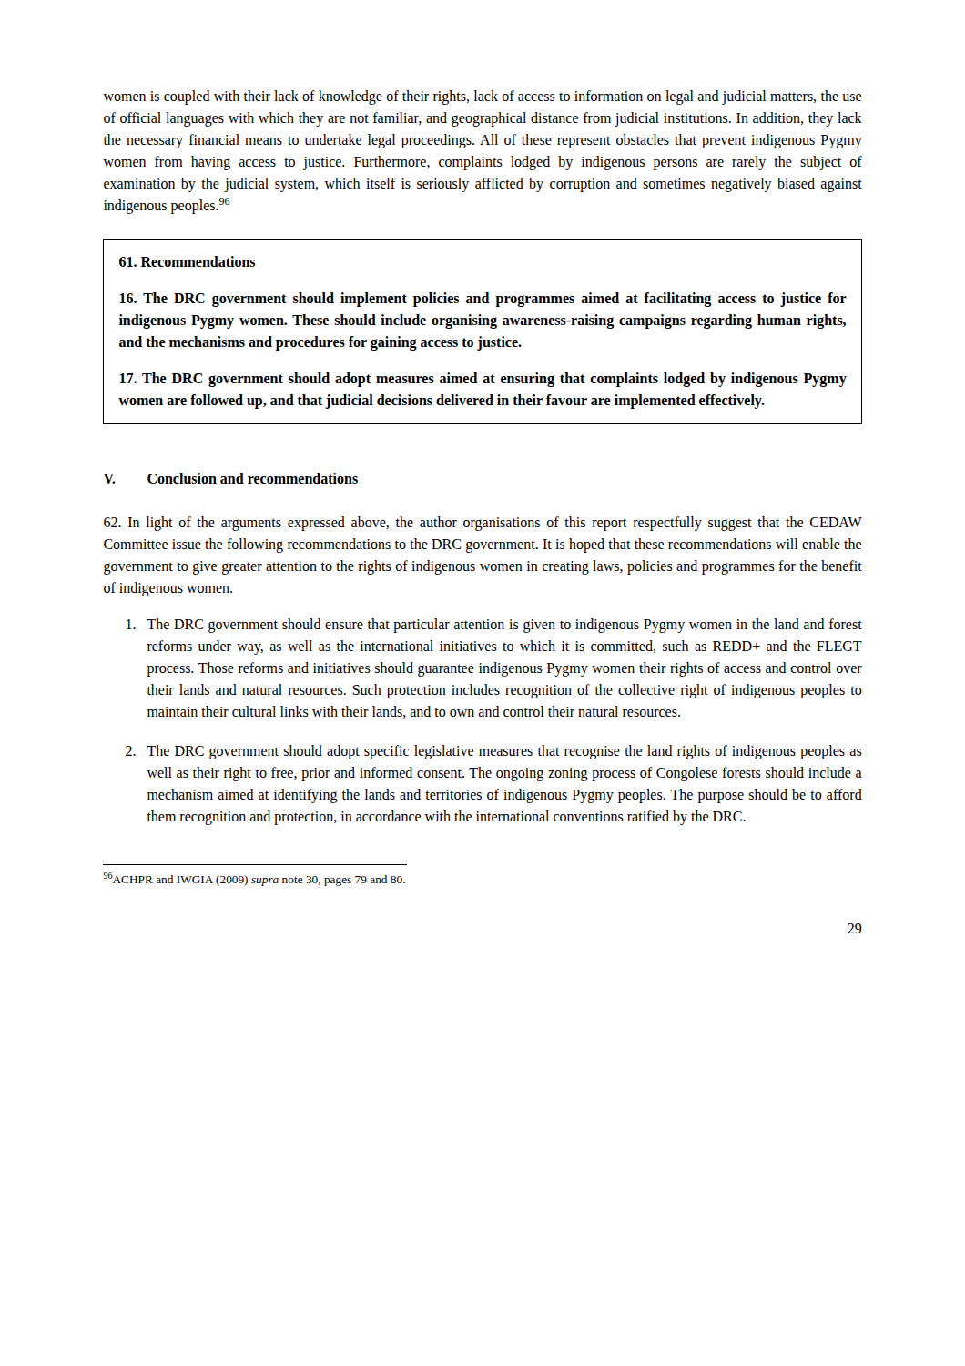women is coupled with their lack of knowledge of their rights, lack of access to information on legal and judicial matters, the use of official languages with which they are not familiar, and geographical distance from judicial institutions. In addition, they lack the necessary financial means to undertake legal proceedings. All of these represent obstacles that prevent indigenous Pygmy women from having access to justice. Furthermore, complaints lodged by indigenous persons are rarely the subject of examination by the judicial system, which itself is seriously afflicted by corruption and sometimes negatively biased against indigenous peoples.96
61. Recommendations
16. The DRC government should implement policies and programmes aimed at facilitating access to justice for indigenous Pygmy women. These should include organising awareness-raising campaigns regarding human rights, and the mechanisms and procedures for gaining access to justice.
17. The DRC government should adopt measures aimed at ensuring that complaints lodged by indigenous Pygmy women are followed up, and that judicial decisions delivered in their favour are implemented effectively.
V. Conclusion and recommendations
62. In light of the arguments expressed above, the author organisations of this report respectfully suggest that the CEDAW Committee issue the following recommendations to the DRC government. It is hoped that these recommendations will enable the government to give greater attention to the rights of indigenous women in creating laws, policies and programmes for the benefit of indigenous women.
The DRC government should ensure that particular attention is given to indigenous Pygmy women in the land and forest reforms under way, as well as the international initiatives to which it is committed, such as REDD+ and the FLEGT process. Those reforms and initiatives should guarantee indigenous Pygmy women their rights of access and control over their lands and natural resources. Such protection includes recognition of the collective right of indigenous peoples to maintain their cultural links with their lands, and to own and control their natural resources.
The DRC government should adopt specific legislative measures that recognise the land rights of indigenous peoples as well as their right to free, prior and informed consent. The ongoing zoning process of Congolese forests should include a mechanism aimed at identifying the lands and territories of indigenous Pygmy peoples. The purpose should be to afford them recognition and protection, in accordance with the international conventions ratified by the DRC.
96ACHPR and IWGIA (2009) supra note 30, pages 79 and 80.
29